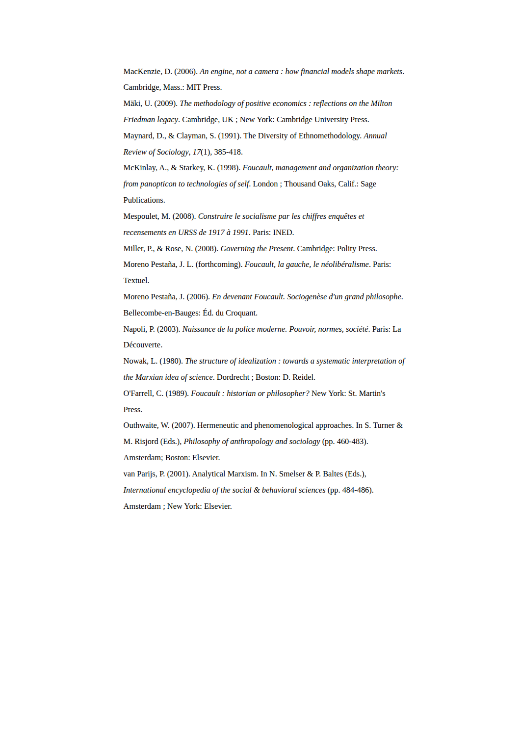MacKenzie, D. (2006). An engine, not a camera : how financial models shape markets. Cambridge, Mass.: MIT Press.
Mäki, U. (2009). The methodology of positive economics : reflections on the Milton Friedman legacy. Cambridge, UK ; New York: Cambridge University Press.
Maynard, D., & Clayman, S. (1991). The Diversity of Ethnomethodology. Annual Review of Sociology, 17(1), 385-418.
McKinlay, A., & Starkey, K. (1998). Foucault, management and organization theory: from panopticon to technologies of self. London ; Thousand Oaks, Calif.: Sage Publications.
Mespoulet, M. (2008). Construire le socialisme par les chiffres enquêtes et recensements en URSS de 1917 à 1991. Paris: INED.
Miller, P., & Rose, N. (2008). Governing the Present. Cambridge: Polity Press.
Moreno Pestaña, J. L. (forthcoming). Foucault, la gauche, le néolibéralisme. Paris: Textuel.
Moreno Pestaña, J. (2006). En devenant Foucault. Sociogenèse d'un grand philosophe. Bellecombe-en-Bauges: Éd. du Croquant.
Napoli, P. (2003). Naissance de la police moderne. Pouvoir, normes, société. Paris: La Découverte.
Nowak, L. (1980). The structure of idealization : towards a systematic interpretation of the Marxian idea of science. Dordrecht ; Boston: D. Reidel.
O'Farrell, C. (1989). Foucault : historian or philosopher? New York: St. Martin's Press.
Outhwaite, W. (2007). Hermeneutic and phenomenological approaches. In S. Turner & M. Risjord (Eds.), Philosophy of anthropology and sociology (pp. 460-483). Amsterdam; Boston: Elsevier.
van Parijs, P. (2001). Analytical Marxism. In N. Smelser & P. Baltes (Eds.), International encyclopedia of the social & behavioral sciences (pp. 484-486). Amsterdam ; New York: Elsevier.